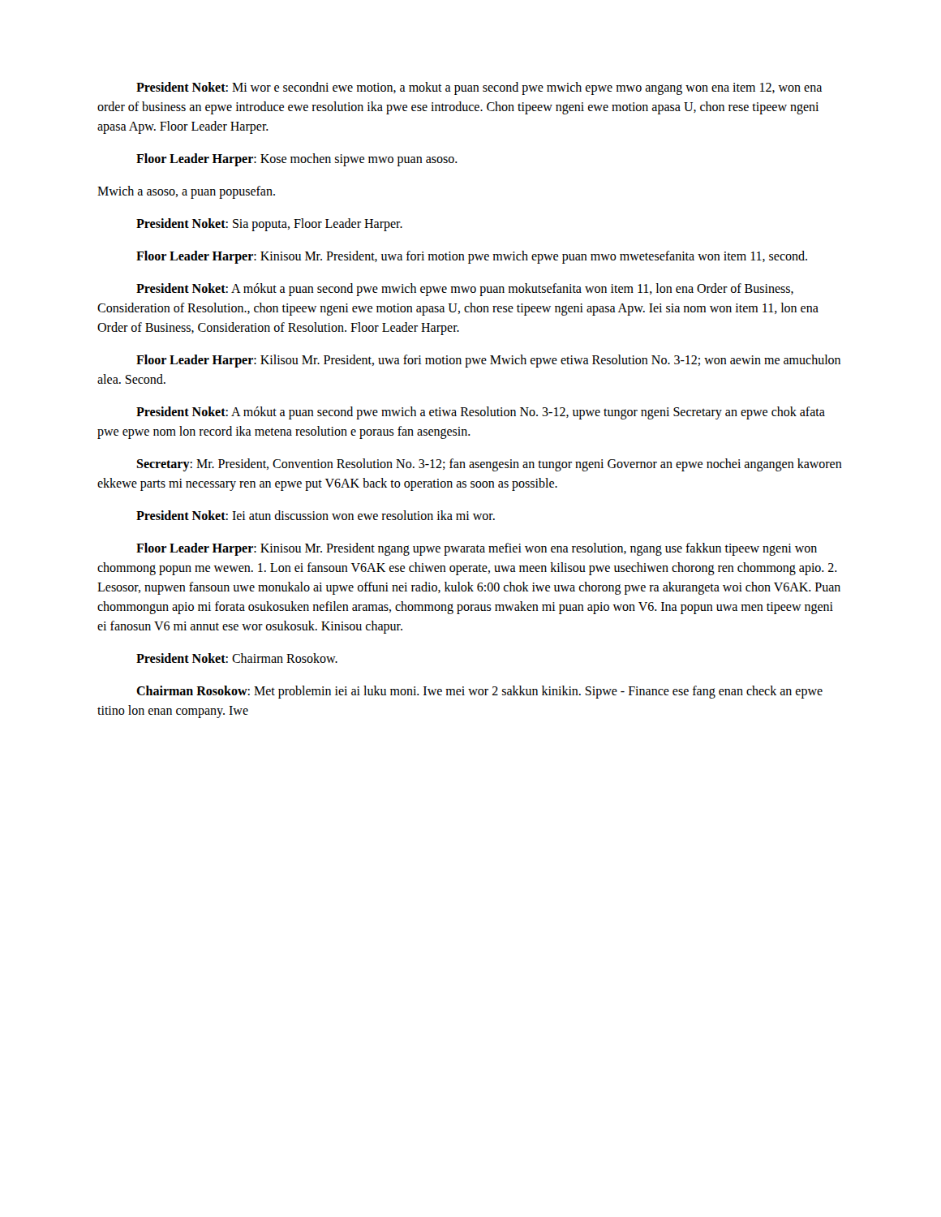President Noket: Mi wor e secondni ewe motion, a mokut a puan second pwe mwich epwe mwo angang won ena item 12, won ena order of business an epwe introduce ewe resolution ika pwe ese introduce. Chon tipeew ngeni ewe motion apasa U, chon rese tipeew ngeni apasa Apw. Floor Leader Harper.
Floor Leader Harper: Kose mochen sipwe mwo puan asoso.
Mwich a asoso, a puan popusefan.
President Noket: Sia poputa, Floor Leader Harper.
Floor Leader Harper: Kinisou Mr. President, uwa fori motion pwe mwich epwe puan mwo mwetesefanita won item 11, second.
President Noket: A mókut a puan second pwe mwich epwe mwo puan mokutsefanita won item 11, lon ena Order of Business, Consideration of Resolution., chon tipeew ngeni ewe motion apasa U, chon rese tipeew ngeni apasa Apw. Iei sia nom won item 11, lon ena Order of Business, Consideration of Resolution. Floor Leader Harper.
Floor Leader Harper: Kilisou Mr. President, uwa fori motion pwe Mwich epwe etiwa Resolution No. 3-12; won aewin me amuchulon alea. Second.
President Noket: A mókut a puan second pwe mwich a etiwa Resolution No. 3-12, upwe tungor ngeni Secretary an epwe chok afata pwe epwe nom lon record ika metena resolution e poraus fan asengesin.
Secretary: Mr. President, Convention Resolution No. 3-12; fan asengesin an tungor ngeni Governor an epwe nochei angangen kaworen ekkewe parts mi necessary ren an epwe put V6AK back to operation as soon as possible.
President Noket: Iei atun discussion won ewe resolution ika mi wor.
Floor Leader Harper: Kinisou Mr. President ngang upwe pwarata mefiei won ena resolution, ngang use fakkun tipeew ngeni won chommong popun me wewen. 1. Lon ei fansoun V6AK ese chiwen operate, uwa meen kilisou pwe usechiwen chorong ren chommong apio. 2. Lesosor, nupwen fansoun uwe monukalo ai upwe offuni nei radio, kulok 6:00 chok iwe uwa chorong pwe ra akurangeta woi chon V6AK. Puan chommongun apio mi forata osukosuken nefilen aramas, chommong poraus mwaken mi puan apio won V6. Ina popun uwa men tipeew ngeni ei fanosun V6 mi annut ese wor osukosuk. Kinisou chapur.
President Noket: Chairman Rosokow.
Chairman Rosokow: Met problemin iei ai luku moni. Iwe mei wor 2 sakkun kinikin. Sipwe - Finance ese fang enan check an epwe titino lon enan company. Iwe